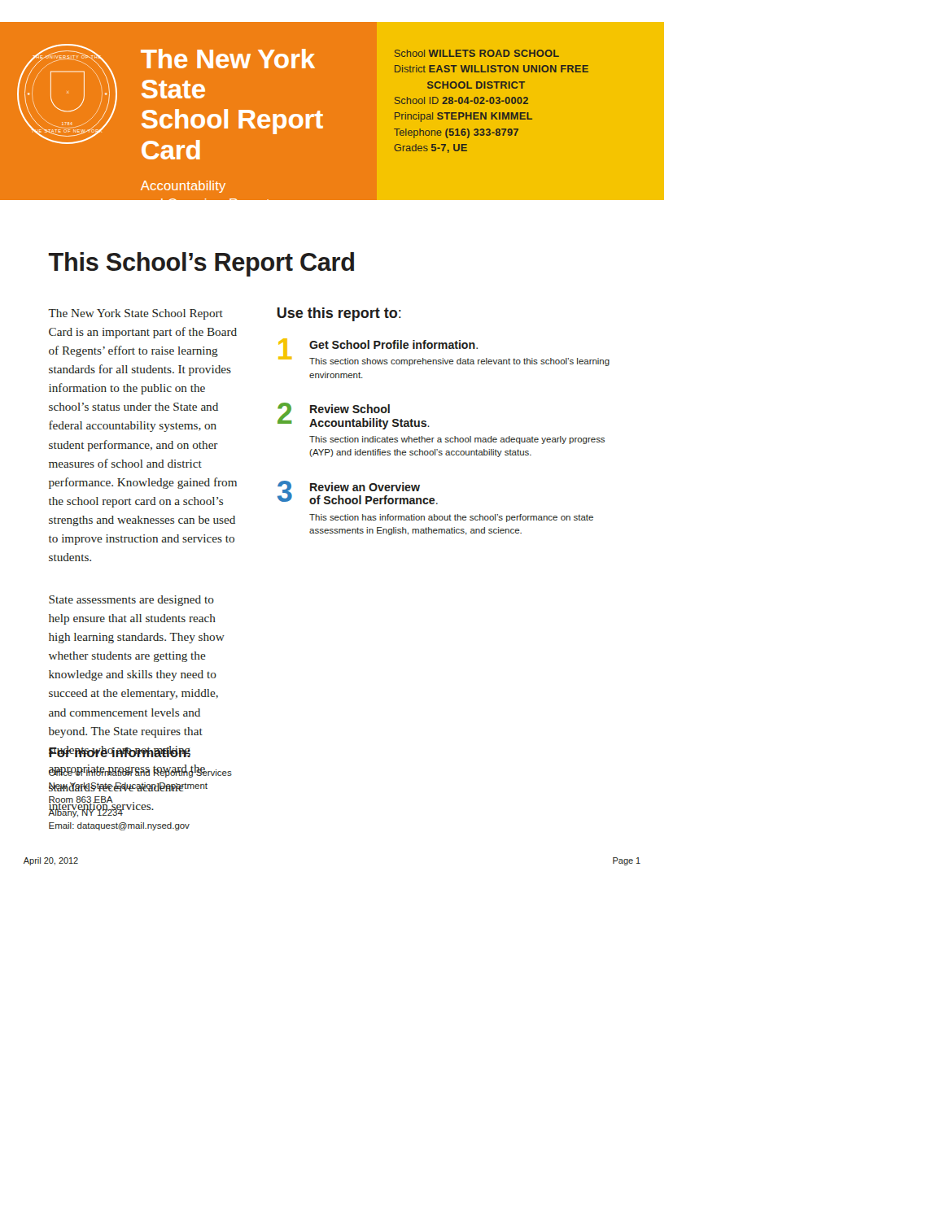THE UNIVERSITY OF THE
★
★
⚔
1784
THE STATE OF NEW YORK
The New York State
School Report Card
Accountability
and Overview Report
2010 – 11
School WILLETS ROAD SCHOOL
District EAST WILLISTON UNION FREE
SCHOOL DISTRICT
School ID 28-04-02-03-0002
Principal STEPHEN KIMMEL
Telephone (516) 333-8797
Grades 5-7, UE
This School’s Report Card
The New York State School Report Card is an important part of the Board of Regents’ effort to raise learning standards for all students. It provides information to the public on the school’s status under the State and federal accountability systems, on student performance, and on other measures of school and district performance. Knowledge gained from the school report card on a school’s strengths and weaknesses can be used to improve instruction and services to students.
State assessments are designed to help ensure that all students reach high learning standards. They show whether students are getting the knowledge and skills they need to succeed at the elementary, middle, and commencement levels and beyond. The State requires that students who are not making appropriate progress toward the standards receive academic intervention services.
Use this report to:
1
Get School Profile information. This section shows comprehensive data relevant to this school’s learning environment.
2
Review School
Accountability Status. This section indicates whether a school made adequate yearly progress (AYP) and identifies the school’s accountability status.
3
Review an Overview
of School Performance. This section has information about the school’s performance on state assessments in English, mathematics, and science.
For more information:
Office of Information and Reporting Services
New York State Education Department
Room 863 EBA
Albany, NY 12234
Email: dataquest@mail.nysed.gov
April 20, 2012
Page 1